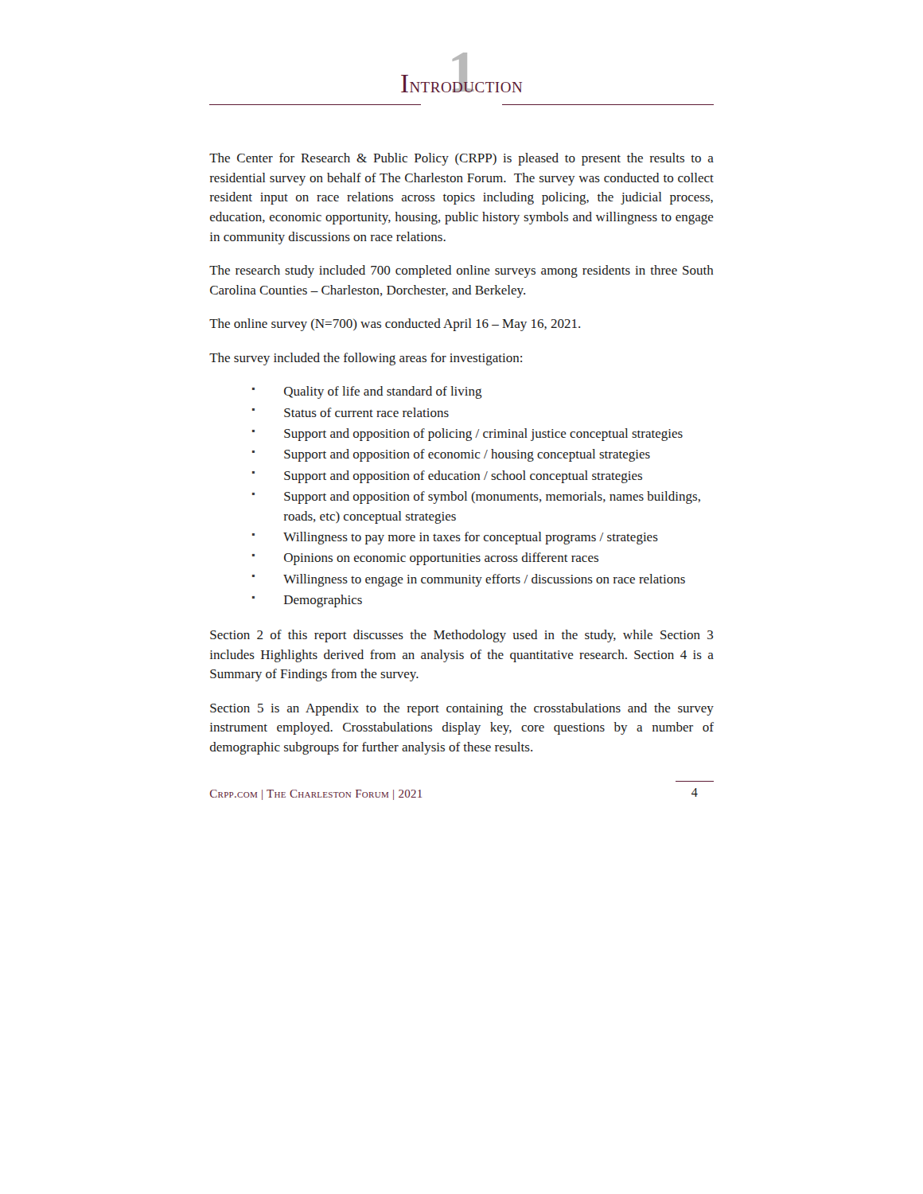1
Introduction
The Center for Research & Public Policy (CRPP) is pleased to present the results to a residential survey on behalf of The Charleston Forum. The survey was conducted to collect resident input on race relations across topics including policing, the judicial process, education, economic opportunity, housing, public history symbols and willingness to engage in community discussions on race relations.
The research study included 700 completed online surveys among residents in three South Carolina Counties – Charleston, Dorchester, and Berkeley.
The online survey (N=700) was conducted April 16 – May 16, 2021.
The survey included the following areas for investigation:
Quality of life and standard of living
Status of current race relations
Support and opposition of policing / criminal justice conceptual strategies
Support and opposition of economic / housing conceptual strategies
Support and opposition of education / school conceptual strategies
Support and opposition of symbol (monuments, memorials, names buildings, roads, etc) conceptual strategies
Willingness to pay more in taxes for conceptual programs / strategies
Opinions on economic opportunities across different races
Willingness to engage in community efforts / discussions on race relations
Demographics
Section 2 of this report discusses the Methodology used in the study, while Section 3 includes Highlights derived from an analysis of the quantitative research. Section 4 is a Summary of Findings from the survey.
Section 5 is an Appendix to the report containing the crosstabulations and the survey instrument employed. Crosstabulations display key, core questions by a number of demographic subgroups for further analysis of these results.
Crpp.com | The Charleston Forum | 2021
4